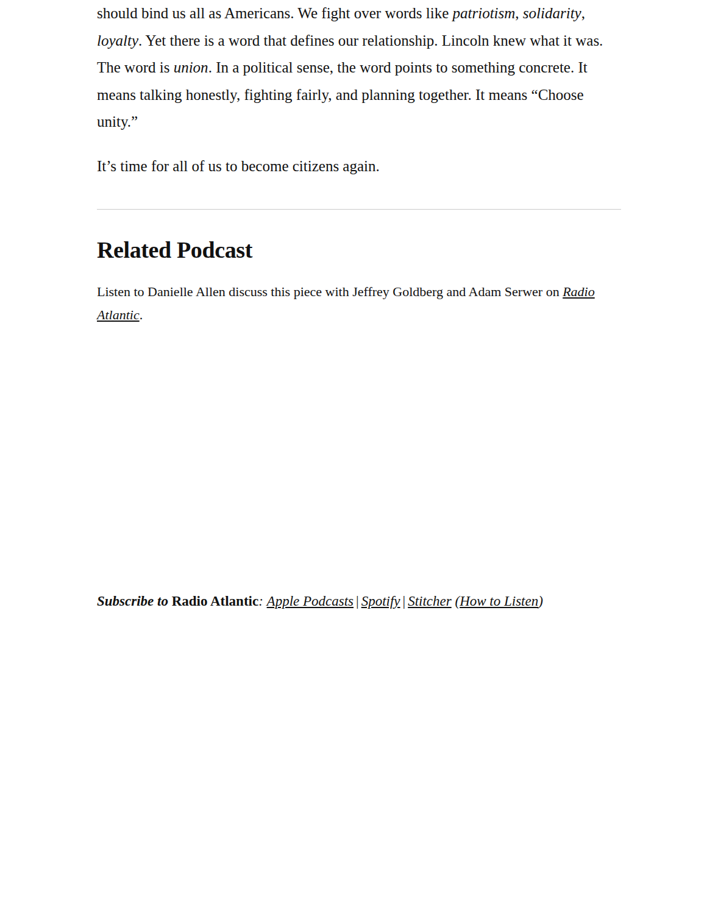should bind us all as Americans. We fight over words like patriotism, solidarity, loyalty. Yet there is a word that defines our relationship. Lincoln knew what it was. The word is union. In a political sense, the word points to something concrete. It means talking honestly, fighting fairly, and planning together. It means “Choose unity.”
It’s time for all of us to become citizens again.
Related Podcast
Listen to Danielle Allen discuss this piece with Jeffrey Goldberg and Adam Serwer on Radio Atlantic.
Subscribe to Radio Atlantic: Apple Podcasts|Spotify|Stitcher (How to Listen)